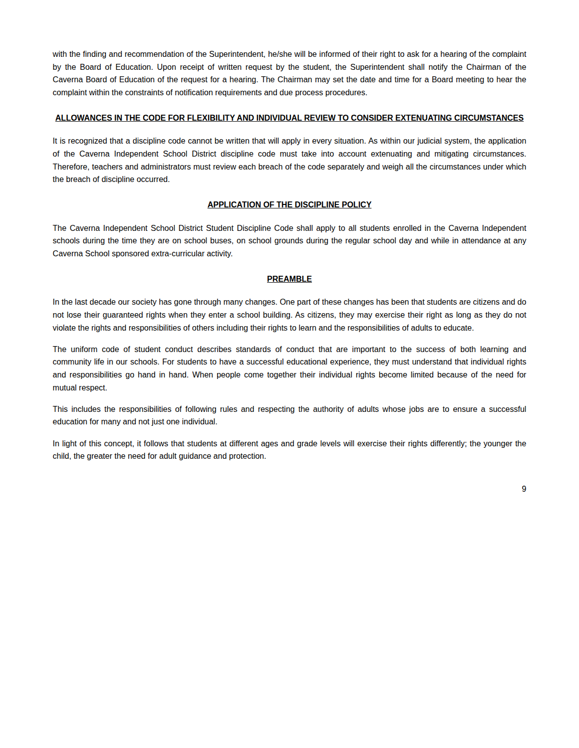with the finding and recommendation of the Superintendent, he/she will be informed of their right to ask for a hearing of the complaint by the Board of Education. Upon receipt of written request by the student, the Superintendent shall notify the Chairman of the Caverna Board of Education of the request for a hearing. The Chairman may set the date and time for a Board meeting to hear the complaint within the constraints of notification requirements and due process procedures.
ALLOWANCES IN THE CODE FOR FLEXIBILITY AND INDIVIDUAL REVIEW TO CONSIDER EXTENUATING CIRCUMSTANCES
It is recognized that a discipline code cannot be written that will apply in every situation. As within our judicial system, the application of the Caverna Independent School District discipline code must take into account extenuating and mitigating circumstances. Therefore, teachers and administrators must review each breach of the code separately and weigh all the circumstances under which the breach of discipline occurred.
APPLICATION OF THE DISCIPLINE POLICY
The Caverna Independent School District Student Discipline Code shall apply to all students enrolled in the Caverna Independent schools during the time they are on school buses, on school grounds during the regular school day and while in attendance at any Caverna School sponsored extra-curricular activity.
PREAMBLE
In the last decade our society has gone through many changes. One part of these changes has been that students are citizens and do not lose their guaranteed rights when they enter a school building. As citizens, they may exercise their right as long as they do not violate the rights and responsibilities of others including their rights to learn and the responsibilities of adults to educate.
The uniform code of student conduct describes standards of conduct that are important to the success of both learning and community life in our schools. For students to have a successful educational experience, they must understand that individual rights and responsibilities go hand in hand. When people come together their individual rights become limited because of the need for mutual respect.
This includes the responsibilities of following rules and respecting the authority of adults whose jobs are to ensure a successful education for many and not just one individual.
In light of this concept, it follows that students at different ages and grade levels will exercise their rights differently; the younger the child, the greater the need for adult guidance and protection.
9